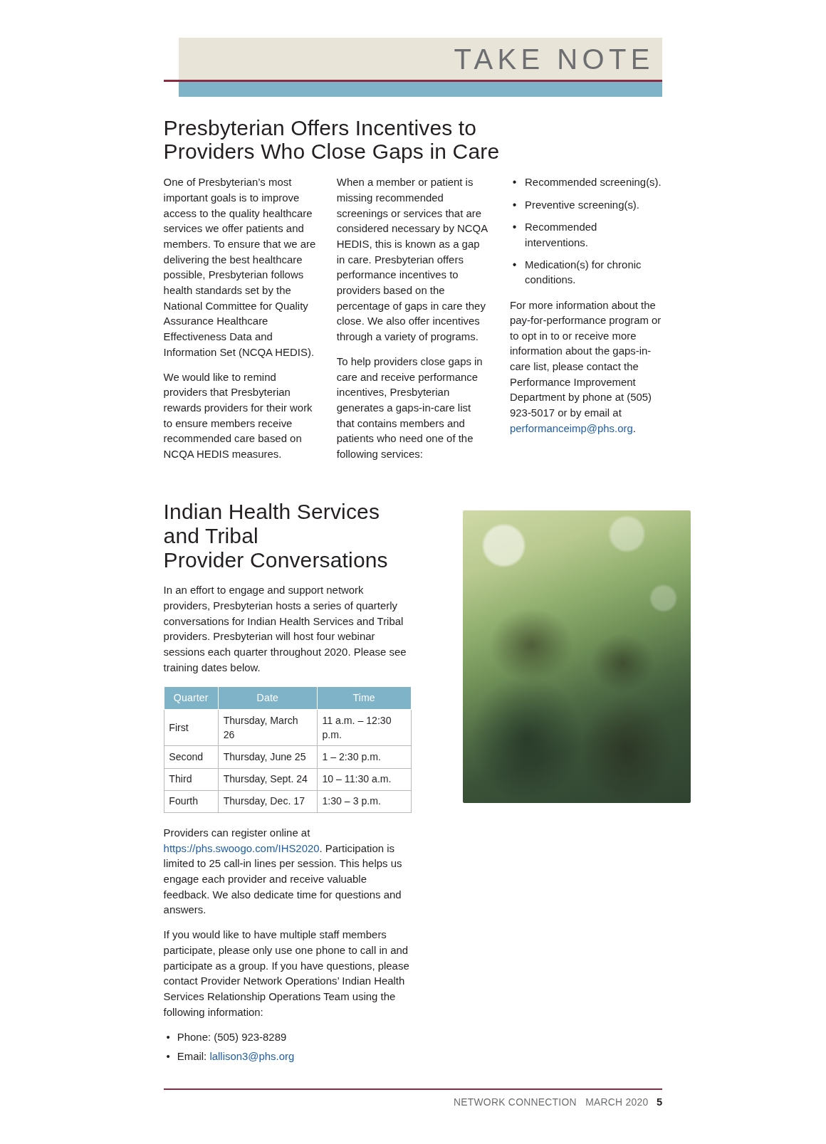Take Note
Presbyterian Offers Incentives to
Providers Who Close Gaps in Care
One of Presbyterian’s most important goals is to improve access to the quality healthcare services we offer patients and members. To ensure that we are delivering the best healthcare possible, Presbyterian follows health standards set by the National Committee for Quality Assurance Healthcare Effectiveness Data and Information Set (NCQA HEDIS).
We would like to remind providers that Presbyterian rewards providers for their work to ensure members receive recommended care based on NCQA HEDIS measures.
When a member or patient is missing recommended screenings or services that are considered necessary by NCQA HEDIS, this is known as a gap in care. Presbyterian offers performance incentives to providers based on the percentage of gaps in care they close. We also offer incentives through a variety of programs.
To help providers close gaps in care and receive performance incentives, Presbyterian generates a gaps-in-care list that contains members and patients who need one of the following services:
Recommended screening(s).
Preventive screening(s).
Recommended interventions.
Medication(s) for chronic conditions.
For more information about the pay-for-performance program or to opt in to or receive more information about the gaps-in-care list, please contact the Performance Improvement Department by phone at (505) 923-5017 or by email at performanceimp@phs.org.
Indian Health Services and Tribal
Provider Conversations
In an effort to engage and support network providers, Presbyterian hosts a series of quarterly conversations for Indian Health Services and Tribal providers. Presbyterian will host four webinar sessions each quarter throughout 2020. Please see training dates below.
| Quarter | Date | Time |
| --- | --- | --- |
| First | Thursday, March 26 | 11 a.m. – 12:30 p.m. |
| Second | Thursday, June 25 | 1 – 2:30 p.m. |
| Third | Thursday, Sept. 24 | 10 – 11:30 a.m. |
| Fourth | Thursday, Dec. 17 | 1:30 – 3 p.m. |
Providers can register online at https://phs.swoogo.com/IHS2020. Participation is limited to 25 call-in lines per session. This helps us engage each provider and receive valuable feedback. We also dedicate time for questions and answers.
If you would like to have multiple staff members participate, please only use one phone to call in and participate as a group. If you have questions, please contact Provider Network Operations’ Indian Health Services Relationship Operations Team using the following information:
Phone: (505) 923-8289
Email: lallison3@phs.org
NETWORK CONNECTION MARCH 2020 5